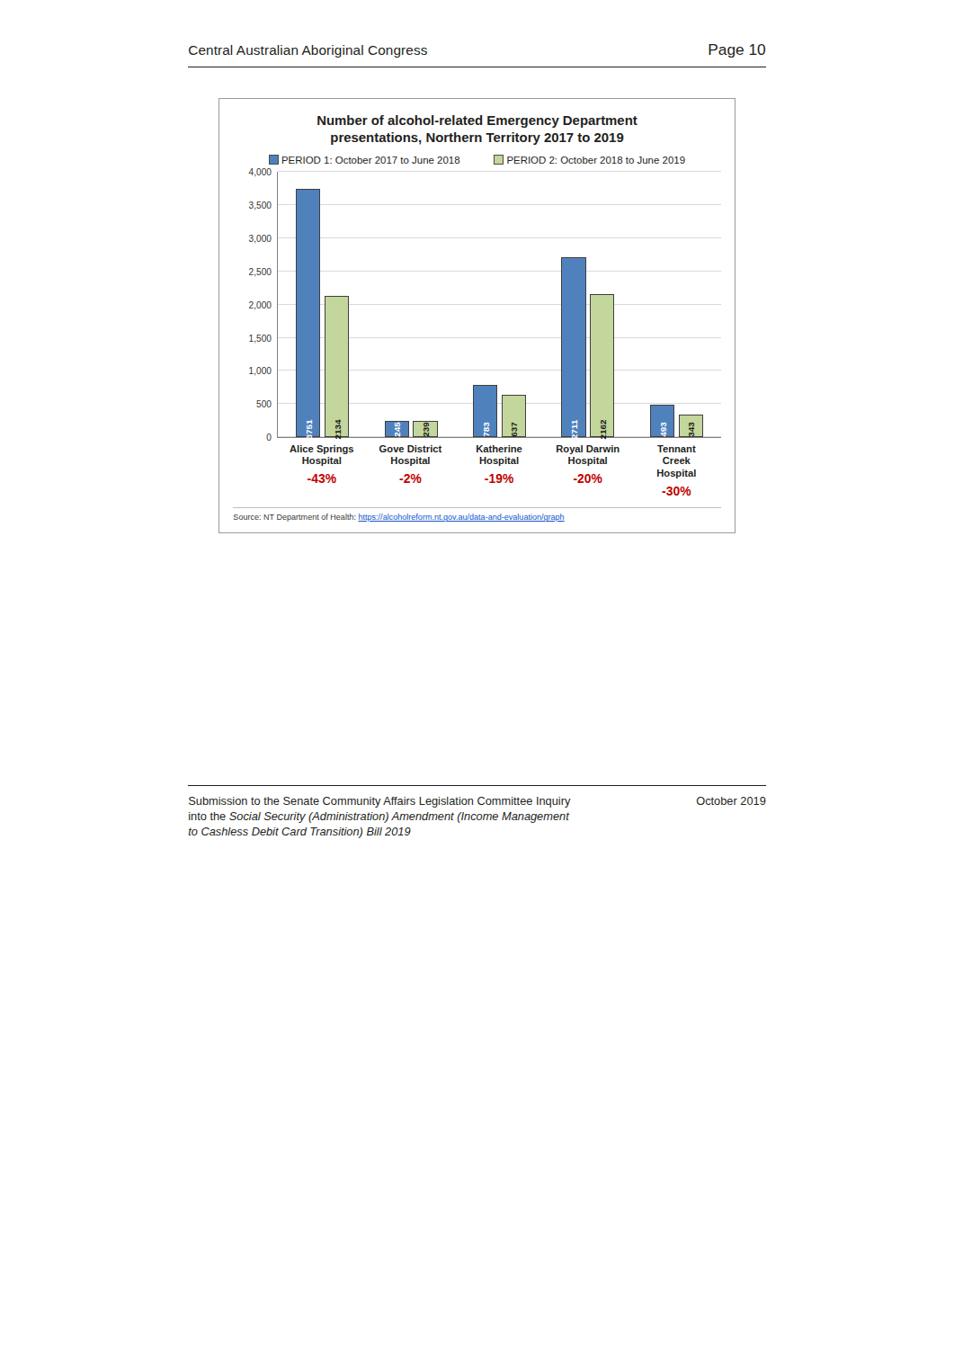Central Australian Aboriginal Congress
Page 10
Number of alcohol-related Emergency Department
presentations, Northern Territory 2017 to 2019
PERIOD 1: October 2017 to June 2018
PERIOD 2: October 2018 to June 2019
4,000
3,500
3,000
2,500
2,000
1,500
1,000
500
0
3751
2134
245
239
783
637
2711
2162
493
343
Alice Springs
Hospital-43%
Gove District
Hospital-2%
Katherine Hospital-19%
Royal Darwin
Hospital-20%
Tennant Creek
Hospital-30%
Source: NT Department of Health: https://alcoholreform.nt.gov.au/data-and-evaluation/graph
Submission to the Senate Community Affairs Legislation Committee Inquiry
into the Social Security (Administration) Amendment (Income Management
to Cashless Debit Card Transition) Bill 2019
October 2019